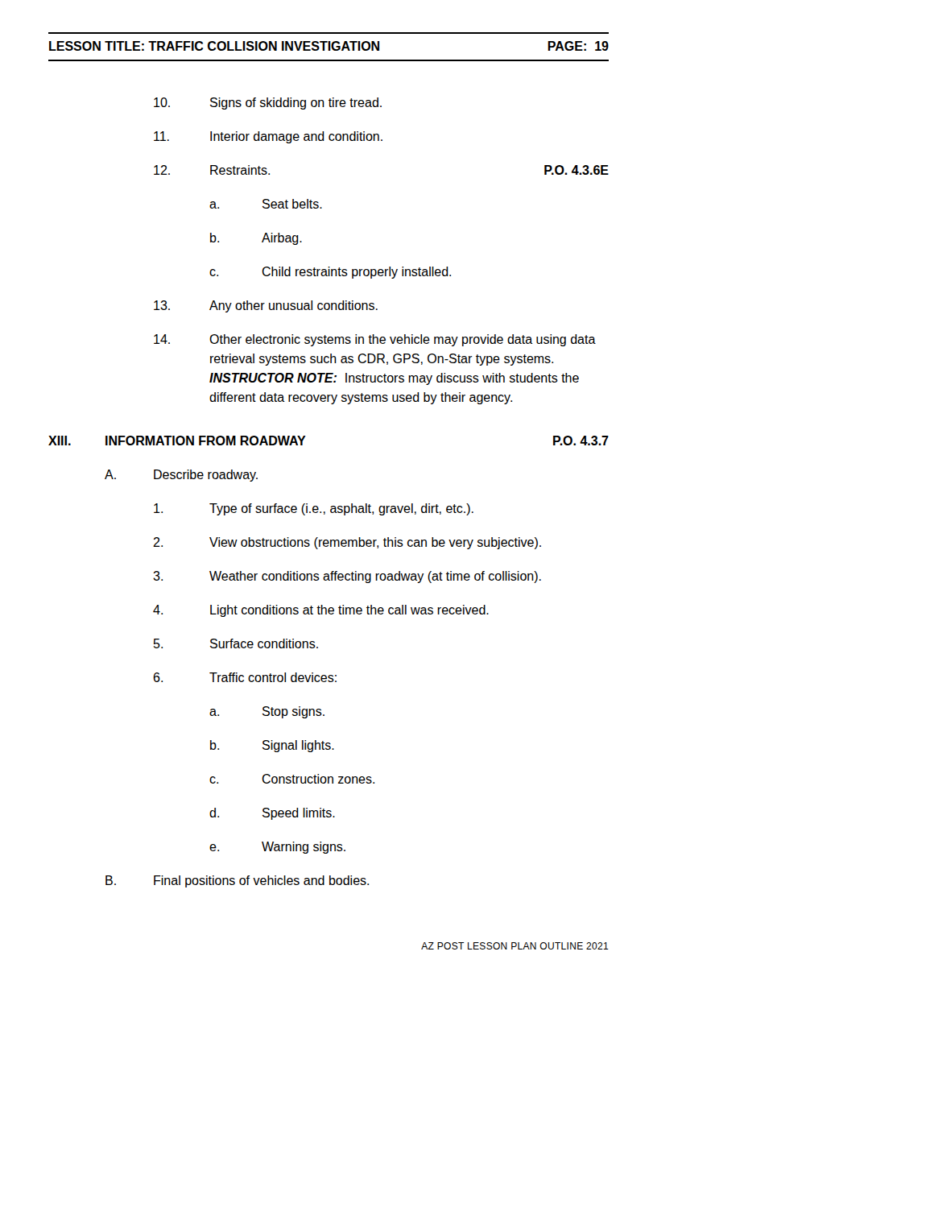Lesson Title: Traffic Collision Investigation Page: 19
10. Signs of skidding on tire tread.
11. Interior damage and condition.
12. Restraints. P.O. 4.3.6E
a. Seat belts.
b. Airbag.
c. Child restraints properly installed.
13. Any other unusual conditions.
14. Other electronic systems in the vehicle may provide data using data retrieval systems such as CDR, GPS, On-Star type systems. INSTRUCTOR NOTE: Instructors may discuss with students the different data recovery systems used by their agency.
XIII. Information from Roadway P.O. 4.3.7
A. Describe roadway.
1. Type of surface (i.e., asphalt, gravel, dirt, etc.).
2. View obstructions (remember, this can be very subjective).
3. Weather conditions affecting roadway (at time of collision).
4. Light conditions at the time the call was received.
5. Surface conditions.
6. Traffic control devices:
a. Stop signs.
b. Signal lights.
c. Construction zones.
d. Speed limits.
e. Warning signs.
B. Final positions of vehicles and bodies.
AZ POST LESSON PLAN OUTLINE 2021